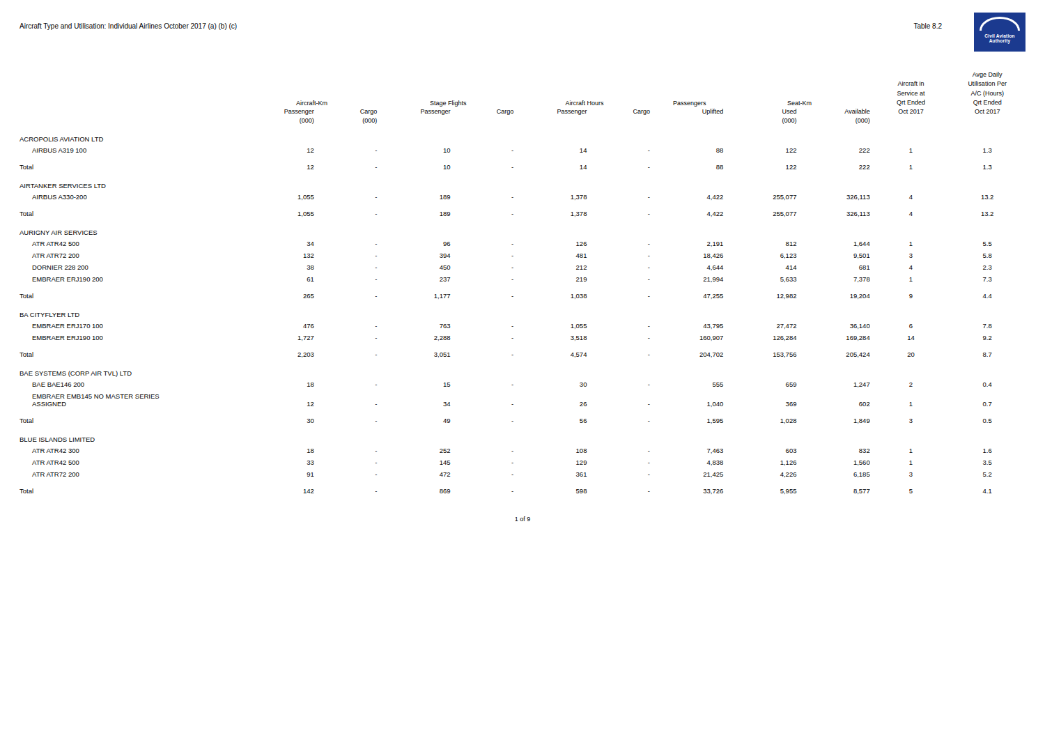Aircraft Type and Utilisation: Individual Airlines October 2017 (a) (b) (c)
Table 8.2
Civil Aviation
Authority
| | | | | | | | Avge Daily |
| --- | --- | --- | --- | --- | --- | --- | --- |
| | | | | | | Aircraft in | Utilisation Per |
| | | | | | | Service at | A/C (Hours) |
| | Aircraft-Km | Stage Flights | Aircraft Hours | Passengers | Seat-Km | Qrt Ended | Qrt Ended |
| | Passenger | Cargo | Passenger | Cargo | Passenger | Cargo | Uplifted | Used | Available | Oct 2017 | Oct 2017 |
| | (000) | (000) | | | | | | (000) | (000) | | |
| ACROPOLIS AVIATION LTD |
| AIRBUS A319 100 | 12 | - | 10 | - | 14 | - | 88 | 122 | 222 | 1 | 1.3 |
| Total | 12 | - | 10 | - | 14 | - | 88 | 122 | 222 | 1 | 1.3 |
| AIRTANKER SERVICES LTD |
| AIRBUS A330-200 | 1,055 | - | 189 | - | 1,378 | - | 4,422 | 255,077 | 326,113 | 4 | 13.2 |
| Total | 1,055 | - | 189 | - | 1,378 | - | 4,422 | 255,077 | 326,113 | 4 | 13.2 |
| AURIGNY AIR SERVICES |
| ATR ATR42 500 | 34 | - | 96 | - | 126 | - | 2,191 | 812 | 1,644 | 1 | 5.5 |
| ATR ATR72 200 | 132 | - | 394 | - | 481 | - | 18,426 | 6,123 | 9,501 | 3 | 5.8 |
| DORNIER 228 200 | 38 | - | 450 | - | 212 | - | 4,644 | 414 | 681 | 4 | 2.3 |
| EMBRAER ERJ190 200 | 61 | - | 237 | - | 219 | - | 21,994 | 5,633 | 7,378 | 1 | 7.3 |
| Total | 265 | - | 1,177 | - | 1,038 | - | 47,255 | 12,982 | 19,204 | 9 | 4.4 |
| BA CITYFLYER LTD |
| EMBRAER ERJ170 100 | 476 | - | 763 | - | 1,055 | - | 43,795 | 27,472 | 36,140 | 6 | 7.8 |
| EMBRAER ERJ190 100 | 1,727 | - | 2,288 | - | 3,518 | - | 160,907 | 126,284 | 169,284 | 14 | 9.2 |
| Total | 2,203 | - | 3,051 | - | 4,574 | - | 204,702 | 153,756 | 205,424 | 20 | 8.7 |
| BAE SYSTEMS (CORP AIR TVL) LTD |
| BAE BAE146 200 | 18 | - | 15 | - | 30 | - | 555 | 659 | 1,247 | 2 | 0.4 |
| EMBRAER EMB145 NO MASTER SERIES ASSIGNED | 12 | - | 34 | - | 26 | - | 1,040 | 369 | 602 | 1 | 0.7 |
| Total | 30 | - | 49 | - | 56 | - | 1,595 | 1,028 | 1,849 | 3 | 0.5 |
| BLUE ISLANDS LIMITED |
| ATR ATR42 300 | 18 | - | 252 | - | 108 | - | 7,463 | 603 | 832 | 1 | 1.6 |
| ATR ATR42 500 | 33 | - | 145 | - | 129 | - | 4,838 | 1,126 | 1,560 | 1 | 3.5 |
| ATR ATR72 200 | 91 | - | 472 | - | 361 | - | 21,425 | 4,226 | 6,185 | 3 | 5.2 |
| Total | 142 | - | 869 | - | 598 | - | 33,726 | 5,955 | 8,577 | 5 | 4.1 |
1 of 9